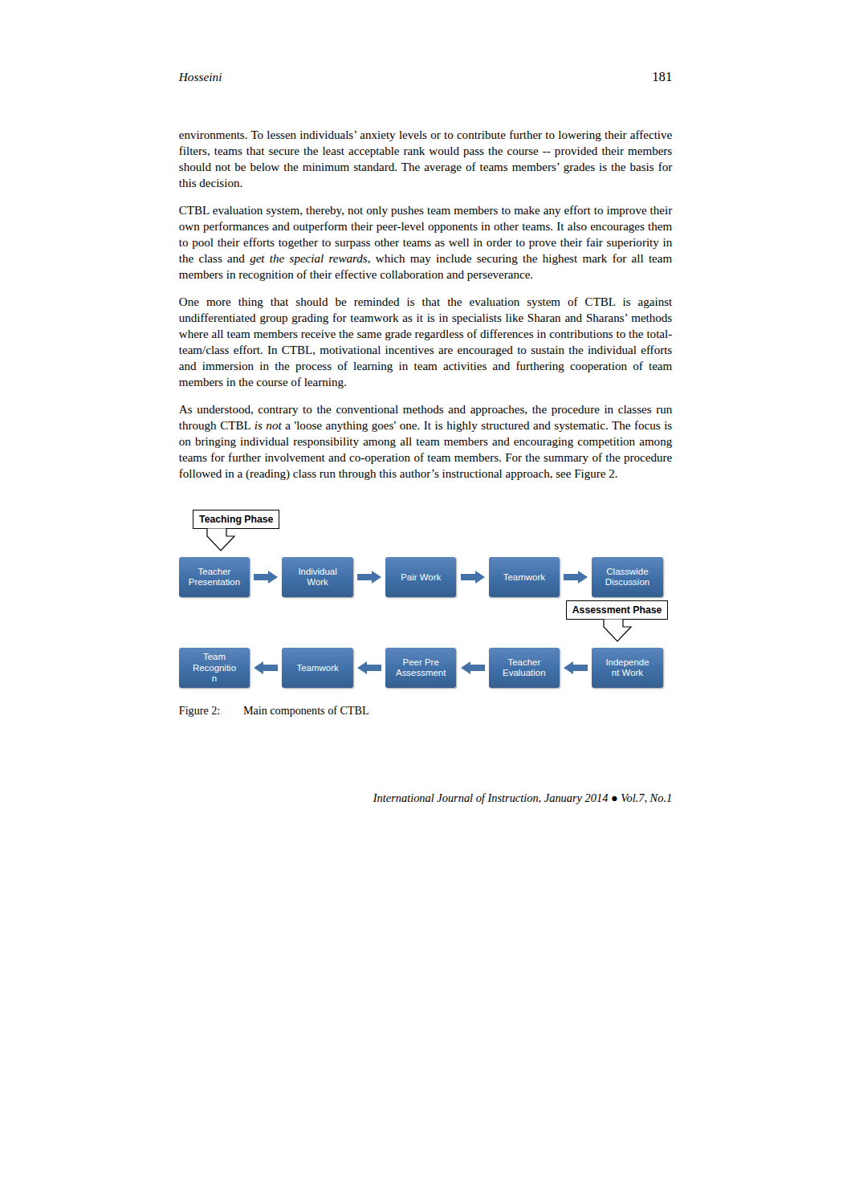Hosseini
181
environments. To lessen individuals’ anxiety levels or to contribute further to lowering their affective filters, teams that secure the least acceptable rank would pass the course -- provided their members should not be below the minimum standard. The average of teams members’ grades is the basis for this decision.
CTBL evaluation system, thereby, not only pushes team members to make any effort to improve their own performances and outperform their peer-level opponents in other teams. It also encourages them to pool their efforts together to surpass other teams as well in order to prove their fair superiority in the class and get the special rewards, which may include securing the highest mark for all team members in recognition of their effective collaboration and perseverance.
One more thing that should be reminded is that the evaluation system of CTBL is against undifferentiated group grading for teamwork as it is in specialists like Sharan and Sharans’ methods where all team members receive the same grade regardless of differences in contributions to the total-team/class effort. In CTBL, motivational incentives are encouraged to sustain the individual efforts and immersion in the process of learning in team activities and furthering cooperation of team members in the course of learning.
As understood, contrary to the conventional methods and approaches, the procedure in classes run through CTBL is not a 'loose anything goes' one. It is highly structured and systematic. The focus is on bringing individual responsibility among all team members and encouraging competition among teams for further involvement and co-operation of team members. For the summary of the procedure followed in a (reading) class run through this author’s instructional approach, see Figure 2.
Teaching Phase
Teacher
Presentation
Individual
Work
Pair Work
Teamwork
Classwide
Discussion
Assessment Phase
Team
Recognitio
n
Teamwork
Peer Pre
Assessment
Teacher
Evaluation
Independe
nt Work
Figure 2: Main components of CTBL
International Journal of Instruction, January 2014 ● Vol.7, No.1